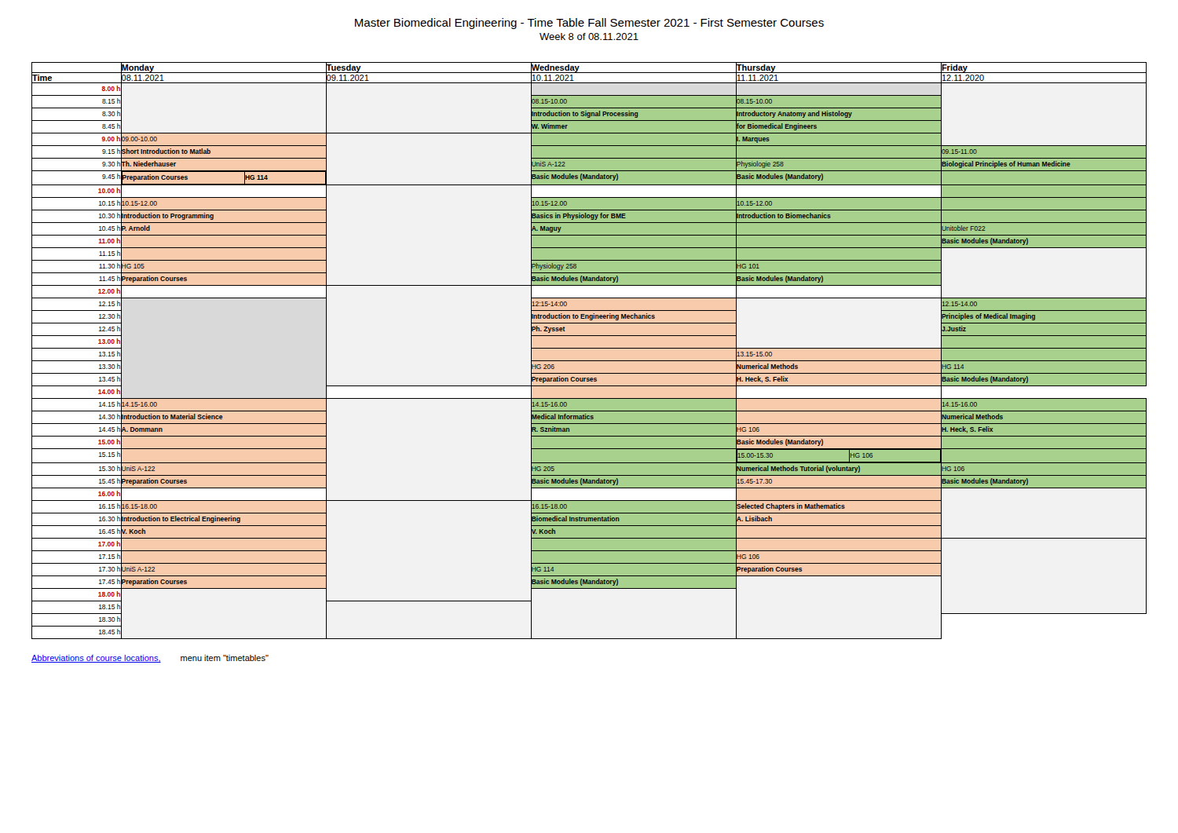Master Biomedical Engineering - Time Table Fall Semester 2021 - First Semester Courses
Week 8 of 08.11.2021
| | Monday | Tuesday | Wednesday | Thursday | Friday |
| --- | --- | --- | --- | --- | --- |
| Time | 08.11.2021 | 09.11.2021 | 10.11.2021 | 11.11.2021 | 12.11.2020 |
| 8.00 h | | | | | |
| 8.15 h | 08.15-10.00 | 08.15-10.00 |
| 8.30 h | Introduction to Signal Processing | Introductory Anatomy and Histology |
| 8.45 h | W. Wimmer | for Biomedical Engineers |
| 9.00 h | 09.00-10.00 | | | I. Marques |
| 9.15 h | Short Introduction to Matlab | | | 09.15-11.00 |
| 9.30 h | Th. Niederhauser | UniS A-122 | Physiologie 258 | Biological Principles of Human Medicine |
| 9.45 h | / Preparation Courses / HG 114 / | Basic Modules (Mandatory) | Basic Modules (Mandatory) | |
| 10.00 h | | | | | |
| 10.15 h | 10.15-12.00 | 10.15-12.00 | 10.15-12.00 | |
| 10.30 h | Introduction to Programming | Basics in Physiology for BME | Introduction to Biomechanics | |
| 10.45 h | P. Arnold | A. Maguy | | Unitobler F022 |
| 11.00 h | | | | Basic Modules (Mandatory) |
| 11.15 h | | | | |
| 11.30 h | HG 105 | Physiology 258 | HG 101 |
| 11.45 h | Preparation Courses | Basic Modules (Mandatory) | Basic Modules (Mandatory) |
| 12.00 h | | | | |
| 12.15 h | | 12:15-14:00 | | 12.15-14.00 |
| 12.30 h | Introduction to Engineering Mechanics | Principles of Medical Imaging |
| 12.45 h | Ph. Zysset | J.Justiz |
| 13.00 h | | |
| 13.15 h | | 13.15-15.00 | |
| 13.30 h | HG 206 | Numerical Methods | HG 114 |
| 13.45 h | Preparation Courses | H. Heck, S. Felix | Basic Modules (Mandatory) |
| 14.00 h | | | |
| 14.15 h | 14.15-16.00 | | 14.15-16.00 | | 14.15-16.00 |
| 14.30 h | Introduction to Material Science | Medical Informatics | | Numerical Methods |
| 14.45 h | A. Dommann | R. Sznitman | HG 106 | H. Heck, S. Felix |
| 15.00 h | | | Basic Modules (Mandatory) | |
| 15.15 h | | | / 15.00-15.30 / HG 106 / | |
| 15.30 h | UniS A-122 | HG 205 | Numerical Methods Tutorial (voluntary) | HG 106 |
| 15.45 h | Preparation Courses | Basic Modules (Mandatory) | 15.45-17.30 | Basic Modules (Mandatory) |
| 16.00 h | | | | |
| 16.15 h | 16.15-18.00 | | 16.15-18.00 | Selected Chapters in Mathematics |
| 16.30 h | Introduction to Electrical Engineering | Biomedical Instrumentation | A. Lisibach |
| 16.45 h | V. Koch | V. Koch | |
| 17.00 h | | | | |
| 17.15 h | | | HG 106 |
| 17.30 h | UniS A-122 | HG 114 | Preparation Courses |
| 17.45 h | Preparation Courses | Basic Modules (Mandatory) | |
| 18.00 h | | |
| 18.15 h | |
| 18.30 h |
| 18.45 h |
Abbreviations of course locations, menu item "timetables"